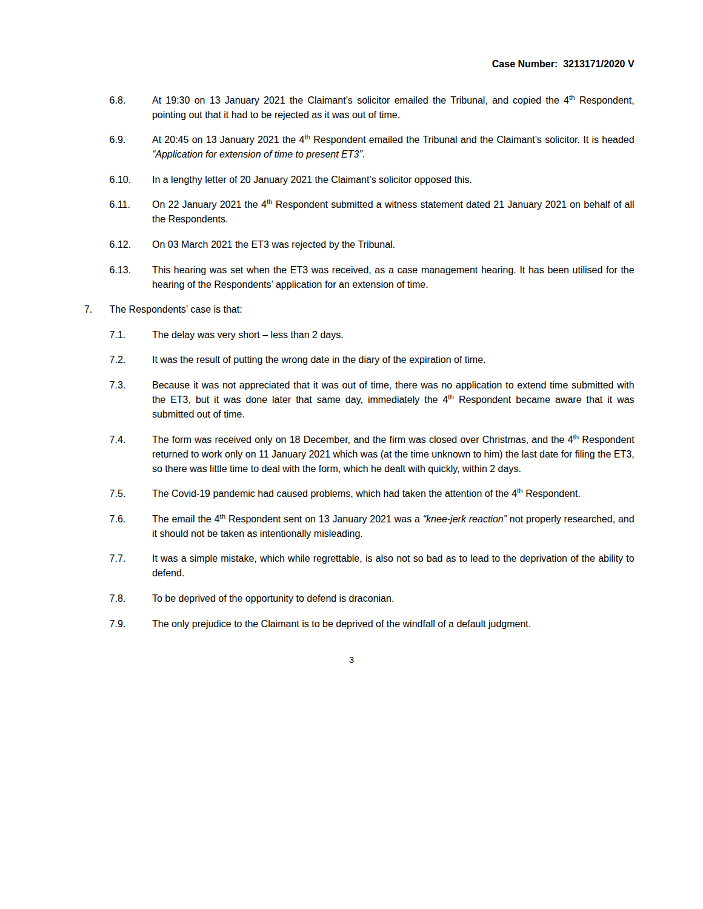Case Number: 3213171/2020 V
6.8. At 19:30 on 13 January 2021 the Claimant’s solicitor emailed the Tribunal, and copied the 4th Respondent, pointing out that it had to be rejected as it was out of time.
6.9. At 20:45 on 13 January 2021 the 4th Respondent emailed the Tribunal and the Claimant’s solicitor. It is headed “Application for extension of time to present ET3”.
6.10. In a lengthy letter of 20 January 2021 the Claimant’s solicitor opposed this.
6.11. On 22 January 2021 the 4th Respondent submitted a witness statement dated 21 January 2021 on behalf of all the Respondents.
6.12. On 03 March 2021 the ET3 was rejected by the Tribunal.
6.13. This hearing was set when the ET3 was received, as a case management hearing. It has been utilised for the hearing of the Respondents’ application for an extension of time.
7. The Respondents’ case is that:
7.1. The delay was very short – less than 2 days.
7.2. It was the result of putting the wrong date in the diary of the expiration of time.
7.3. Because it was not appreciated that it was out of time, there was no application to extend time submitted with the ET3, but it was done later that same day, immediately the 4th Respondent became aware that it was submitted out of time.
7.4. The form was received only on 18 December, and the firm was closed over Christmas, and the 4th Respondent returned to work only on 11 January 2021 which was (at the time unknown to him) the last date for filing the ET3, so there was little time to deal with the form, which he dealt with quickly, within 2 days.
7.5. The Covid-19 pandemic had caused problems, which had taken the attention of the 4th Respondent.
7.6. The email the 4th Respondent sent on 13 January 2021 was a “knee-jerk reaction” not properly researched, and it should not be taken as intentionally misleading.
7.7. It was a simple mistake, which while regrettable, is also not so bad as to lead to the deprivation of the ability to defend.
7.8. To be deprived of the opportunity to defend is draconian.
7.9. The only prejudice to the Claimant is to be deprived of the windfall of a default judgment.
3